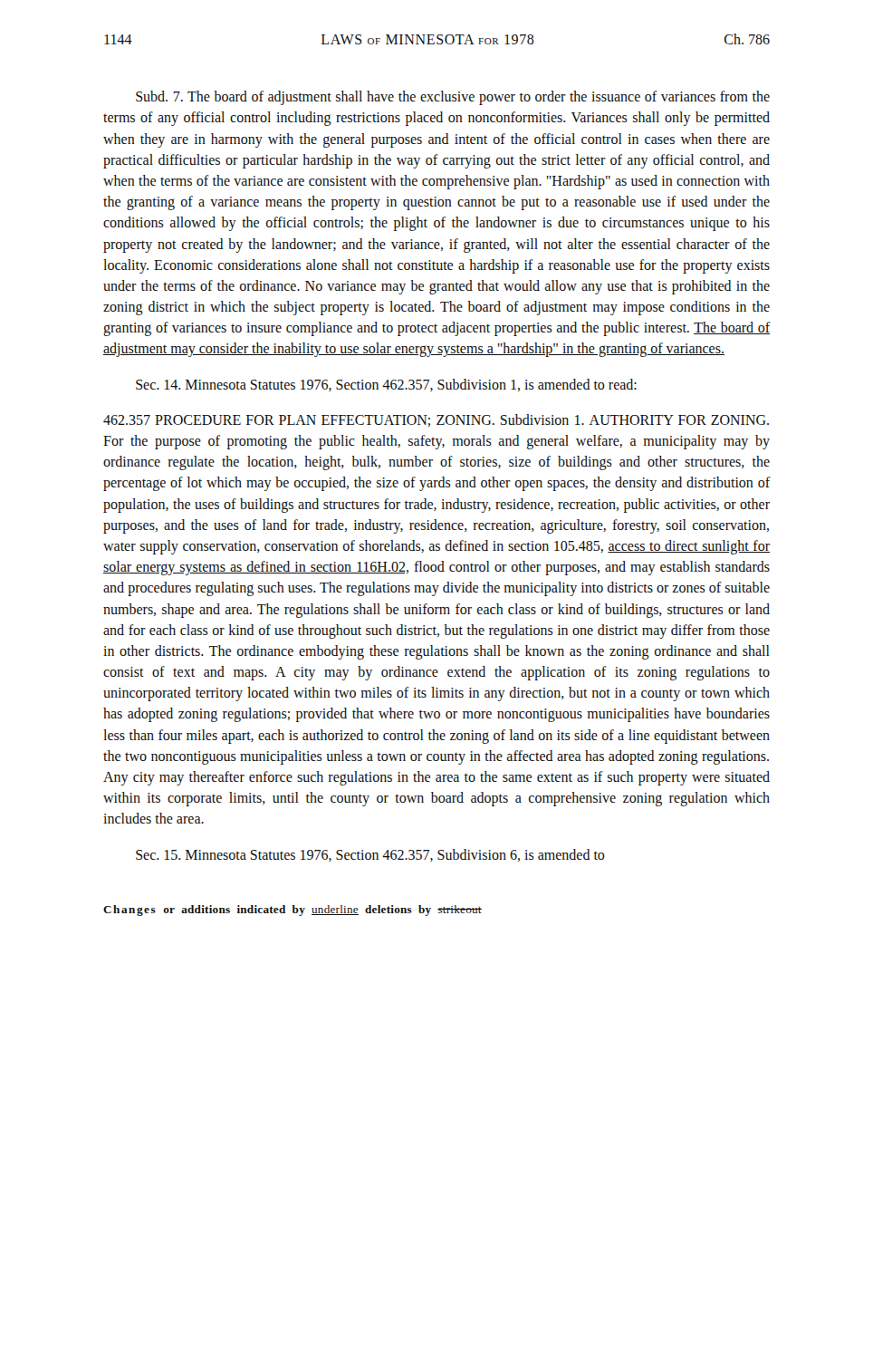1144 LAWS of MINNESOTA for 1978 Ch. 786
Subd. 7. The board of adjustment shall have the exclusive power to order the issuance of variances from the terms of any official control including restrictions placed on nonconformities. Variances shall only be permitted when they are in harmony with the general purposes and intent of the official control in cases when there are practical difficulties or particular hardship in the way of carrying out the strict letter of any official control, and when the terms of the variance are consistent with the comprehensive plan. "Hardship" as used in connection with the granting of a variance means the property in question cannot be put to a reasonable use if used under the conditions allowed by the official controls; the plight of the landowner is due to circumstances unique to his property not created by the landowner; and the variance, if granted, will not alter the essential character of the locality. Economic considerations alone shall not constitute a hardship if a reasonable use for the property exists under the terms of the ordinance. No variance may be granted that would allow any use that is prohibited in the zoning district in which the subject property is located. The board of adjustment may impose conditions in the granting of variances to insure compliance and to protect adjacent properties and the public interest. The board of adjustment may consider the inability to use solar energy systems a "hardship" in the granting of variances.
Sec. 14. Minnesota Statutes 1976, Section 462.357, Subdivision 1, is amended to read:
462.357 PROCEDURE FOR PLAN EFFECTUATION; ZONING. Subdivision 1. AUTHORITY FOR ZONING. For the purpose of promoting the public health, safety, morals and general welfare, a municipality may by ordinance regulate the location, height, bulk, number of stories, size of buildings and other structures, the percentage of lot which may be occupied, the size of yards and other open spaces, the density and distribution of population, the uses of buildings and structures for trade, industry, residence, recreation, public activities, or other purposes, and the uses of land for trade, industry, residence, recreation, agriculture, forestry, soil conservation, water supply conservation, conservation of shorelands, as defined in section 105.485, access to direct sunlight for solar energy systems as defined in section 116H.02, flood control or other purposes, and may establish standards and procedures regulating such uses. The regulations may divide the municipality into districts or zones of suitable numbers, shape and area. The regulations shall be uniform for each class or kind of buildings, structures or land and for each class or kind of use throughout such district, but the regulations in one district may differ from those in other districts. The ordinance embodying these regulations shall be known as the zoning ordinance and shall consist of text and maps. A city may by ordinance extend the application of its zoning regulations to unincorporated territory located within two miles of its limits in any direction, but not in a county or town which has adopted zoning regulations; provided that where two or more noncontiguous municipalities have boundaries less than four miles apart, each is authorized to control the zoning of land on its side of a line equidistant between the two noncontiguous municipalities unless a town or county in the affected area has adopted zoning regulations. Any city may thereafter enforce such regulations in the area to the same extent as if such property were situated within its corporate limits, until the county or town board adopts a comprehensive zoning regulation which includes the area.
Sec. 15. Minnesota Statutes 1976, Section 462.357, Subdivision 6, is amended to
Changes or additions indicated by underline deletions by strikeout